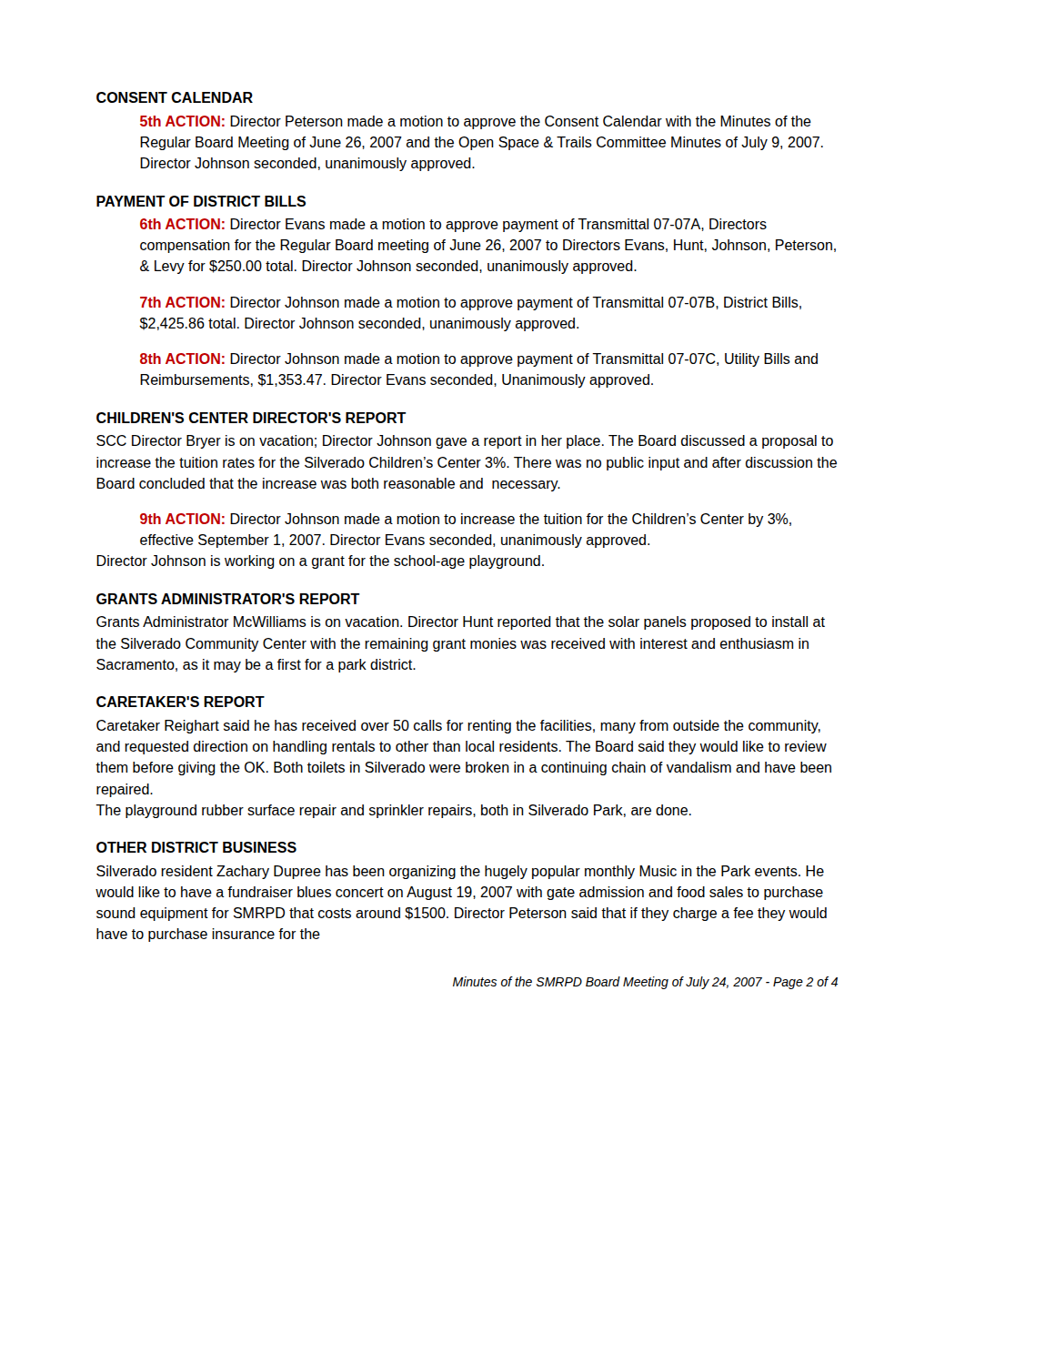Consent Calendar
5th ACTION: Director Peterson made a motion to approve the Consent Calendar with the Minutes of the Regular Board Meeting of June 26, 2007 and the Open Space & Trails Committee Minutes of July 9, 2007. Director Johnson seconded, unanimously approved.
Payment of District Bills
6th ACTION: Director Evans made a motion to approve payment of Transmittal 07-07A, Directors compensation for the Regular Board meeting of June 26, 2007 to Directors Evans, Hunt, Johnson, Peterson, & Levy for $250.00 total. Director Johnson seconded, unanimously approved.
7th ACTION: Director Johnson made a motion to approve payment of Transmittal 07-07B, District Bills, $2,425.86 total. Director Johnson seconded, unanimously approved.
8th ACTION: Director Johnson made a motion to approve payment of Transmittal 07-07C, Utility Bills and Reimbursements, $1,353.47. Director Evans seconded, Unanimously approved.
Children's Center Director's Report
SCC Director Bryer is on vacation; Director Johnson gave a report in her place. The Board discussed a proposal to increase the tuition rates for the Silverado Children’s Center 3%. There was no public input and after discussion the Board concluded that the increase was both reasonable and necessary.
9th ACTION: Director Johnson made a motion to increase the tuition for the Children’s Center by 3%, effective September 1, 2007. Director Evans seconded, unanimously approved.
Director Johnson is working on a grant for the school-age playground.
Grants Administrator's Report
Grants Administrator McWilliams is on vacation. Director Hunt reported that the solar panels proposed to install at the Silverado Community Center with the remaining grant monies was received with interest and enthusiasm in Sacramento, as it may be a first for a park district.
Caretaker's Report
Caretaker Reighart said he has received over 50 calls for renting the facilities, many from outside the community, and requested direction on handling rentals to other than local residents. The Board said they would like to review them before giving the OK. Both toilets in Silverado were broken in a continuing chain of vandalism and have been repaired.
The playground rubber surface repair and sprinkler repairs, both in Silverado Park, are done.
Other District Business
Silverado resident Zachary Dupree has been organizing the hugely popular monthly Music in the Park events. He would like to have a fundraiser blues concert on August 19, 2007 with gate admission and food sales to purchase sound equipment for SMRPD that costs around $1500. Director Peterson said that if they charge a fee they would have to purchase insurance for the
Minutes of the SMRPD Board Meeting of July 24, 2007 - Page 2 of 4